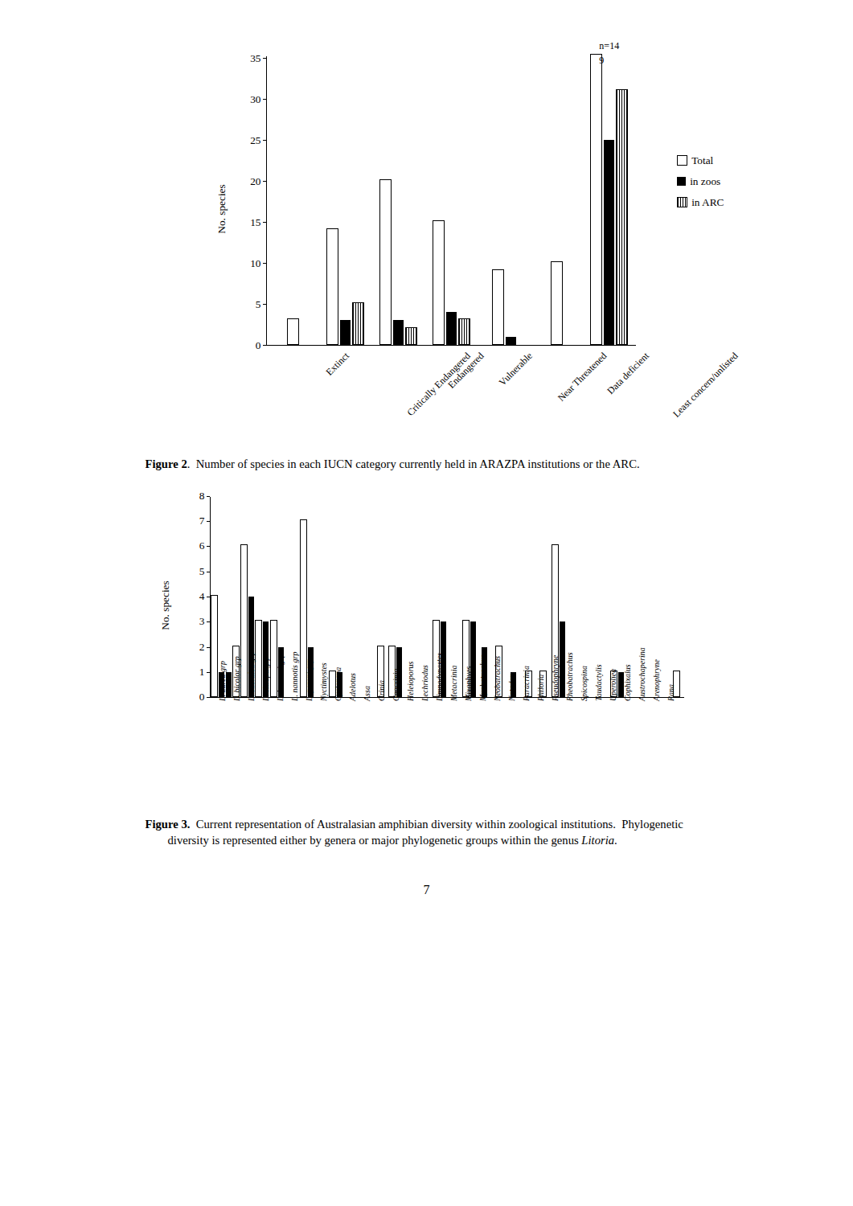No. species
0
5
10
15
20
25
30
35
n=14
9
Total
in zoos
in ARC
Extinct Critically Endangered Endangered Vulnerable Near Threatened Data deficient Least concern/unlisted
Figure 2. Number of species in each IUCN category currently held in ARAZPA institutions or the ARC.
No. species
0
1
2
3
4
5
6
7
8
L. aurea grp L. bicolor grp L. caerulea grp L. citropa grp L. lesueuri grp L. nannotis grp L. peroni grp Nyctimystes Cyclorana Adelotus Assa Crinia Geocrinia Heleioporus Lechriodus Limnodynastes Metacrinia Mixophyes Myobatrachus Neobatrachus Notaden Paracrinia Philoria Pseudophryne Rheobatrachus Spicospina Taudactylis Uperoliea Cophixalus Austrochaperina Arenophryne Rana
Figure 3. Current representation of Australasian amphibian diversity within zoological institutions. Phylogenetic diversity is represented either by genera or major phylogenetic groups within the genus Litoria.
7